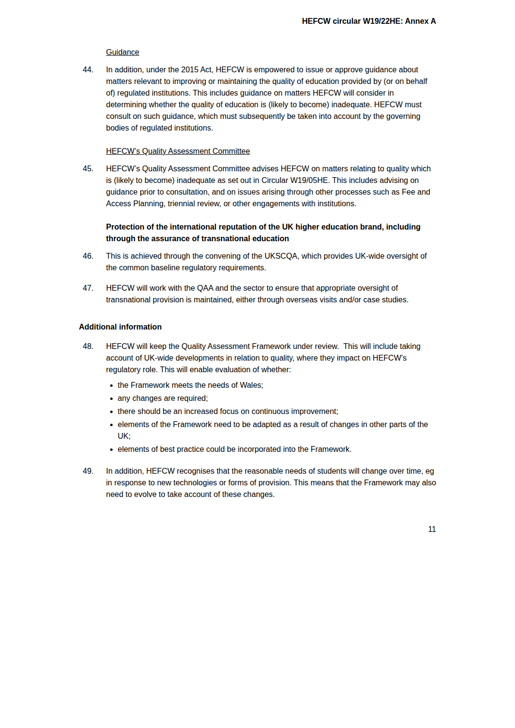HEFCW circular W19/22HE: Annex A
Guidance
44.
In addition, under the 2015 Act, HEFCW is empowered to issue or approve guidance about matters relevant to improving or maintaining the quality of education provided by (or on behalf of) regulated institutions. This includes guidance on matters HEFCW will consider in determining whether the quality of education is (likely to become) inadequate. HEFCW must consult on such guidance, which must subsequently be taken into account by the governing bodies of regulated institutions.
HEFCW’s Quality Assessment Committee
45.
HEFCW’s Quality Assessment Committee advises HEFCW on matters relating to quality which is (likely to become) inadequate as set out in Circular W19/05HE. This includes advising on guidance prior to consultation, and on issues arising through other processes such as Fee and Access Planning, triennial review, or other engagements with institutions.
Protection of the international reputation of the UK higher education brand, including through the assurance of transnational education
46.
This is achieved through the convening of the UKSCQA, which provides UK-wide oversight of the common baseline regulatory requirements.
47.
HEFCW will work with the QAA and the sector to ensure that appropriate oversight of transnational provision is maintained, either through overseas visits and/or case studies.
Additional information
48.
HEFCW will keep the Quality Assessment Framework under review. This will include taking account of UK-wide developments in relation to quality, where they impact on HEFCW’s regulatory role. This will enable evaluation of whether:
the Framework meets the needs of Wales;
any changes are required;
there should be an increased focus on continuous improvement;
elements of the Framework need to be adapted as a result of changes in other parts of the UK;
elements of best practice could be incorporated into the Framework.
49.
In addition, HEFCW recognises that the reasonable needs of students will change over time, eg in response to new technologies or forms of provision. This means that the Framework may also need to evolve to take account of these changes.
11